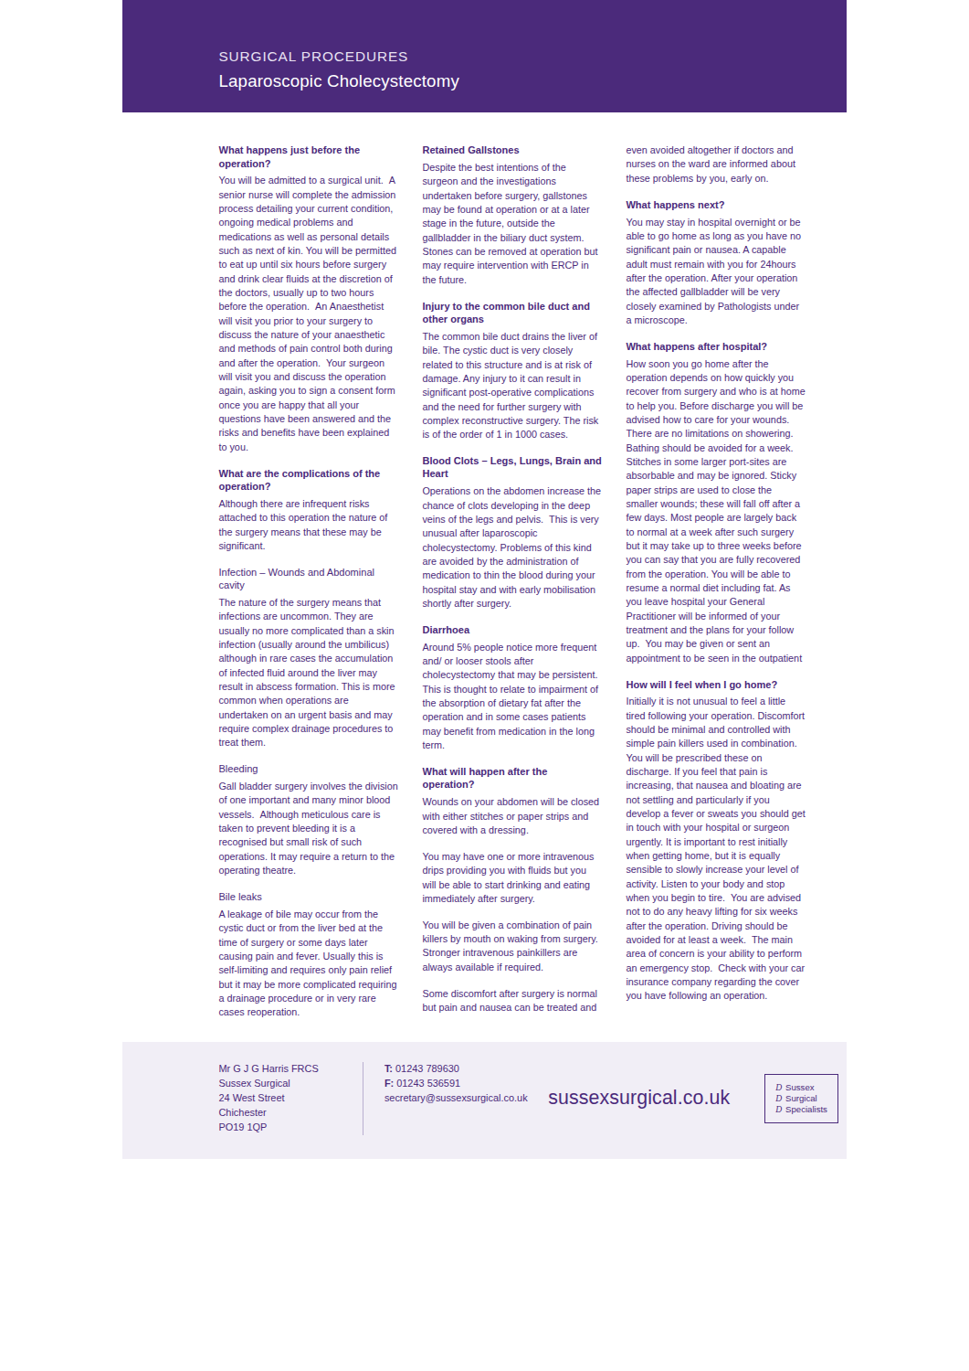Surgical Procedures
Laparoscopic Cholecystectomy
What happens just before the operation?
You will be admitted to a surgical unit. A senior nurse will complete the admission process detailing your current condition, ongoing medical problems and medications as well as personal details such as next of kin. You will be permitted to eat up until six hours before surgery and drink clear fluids at the discretion of the doctors, usually up to two hours before the operation. An Anaesthetist will visit you prior to your surgery to discuss the nature of your anaesthetic and methods of pain control both during and after the operation. Your surgeon will visit you and discuss the operation again, asking you to sign a consent form once you are happy that all your questions have been answered and the risks and benefits have been explained to you.
What are the complications of the operation?
Although there are infrequent risks attached to this operation the nature of the surgery means that these may be significant.
Infection – Wounds and Abdominal cavity
The nature of the surgery means that infections are uncommon. They are usually no more complicated than a skin infection (usually around the umbilicus) although in rare cases the accumulation of infected fluid around the liver may result in abscess formation. This is more common when operations are undertaken on an urgent basis and may require complex drainage procedures to treat them.
Bleeding
Gall bladder surgery involves the division of one important and many minor blood vessels. Although meticulous care is taken to prevent bleeding it is a recognised but small risk of such operations. It may require a return to the operating theatre.
Bile leaks
A leakage of bile may occur from the cystic duct or from the liver bed at the time of surgery or some days later causing pain and fever. Usually this is self-limiting and requires only pain relief but it may be more complicated requiring a drainage procedure or in very rare cases reoperation.
Retained Gallstones
Despite the best intentions of the surgeon and the investigations undertaken before surgery, gallstones may be found at operation or at a later stage in the future, outside the gallbladder in the biliary duct system. Stones can be removed at operation but may require intervention with ERCP in the future.
Injury to the common bile duct and other organs
The common bile duct drains the liver of bile. The cystic duct is very closely related to this structure and is at risk of damage. Any injury to it can result in significant post-operative complications and the need for further surgery with complex reconstructive surgery. The risk is of the order of 1 in 1000 cases.
Blood Clots – Legs, Lungs, Brain and Heart
Operations on the abdomen increase the chance of clots developing in the deep veins of the legs and pelvis. This is very unusual after laparoscopic cholecystectomy. Problems of this kind are avoided by the administration of medication to thin the blood during your hospital stay and with early mobilisation shortly after surgery.
Diarrhoea
Around 5% people notice more frequent and/ or looser stools after cholecystectomy that may be persistent. This is thought to relate to impairment of the absorption of dietary fat after the operation and in some cases patients may benefit from medication in the long term.
What will happen after the operation?
Wounds on your abdomen will be closed with either stitches or paper strips and covered with a dressing.
You may have one or more intravenous drips providing you with fluids but you will be able to start drinking and eating immediately after surgery.
You will be given a combination of pain killers by mouth on waking from surgery. Stronger intravenous painkillers are always available if required.
Some discomfort after surgery is normal but pain and nausea can be treated and even avoided altogether if doctors and nurses on the ward are informed about these problems by you, early on.
What happens next?
You may stay in hospital overnight or be able to go home as long as you have no significant pain or nausea. A capable adult must remain with you for 24hours after the operation. After your operation the affected gallbladder will be very closely examined by Pathologists under a microscope.
What happens after hospital?
How soon you go home after the operation depends on how quickly you recover from surgery and who is at home to help you. Before discharge you will be advised how to care for your wounds. There are no limitations on showering. Bathing should be avoided for a week. Stitches in some larger port-sites are absorbable and may be ignored. Sticky paper strips are used to close the smaller wounds; these will fall off after a few days. Most people are largely back to normal at a week after such surgery but it may take up to three weeks before you can say that you are fully recovered from the operation. You will be able to resume a normal diet including fat. As you leave hospital your General Practitioner will be informed of your treatment and the plans for your follow up. You may be given or sent an appointment to be seen in the outpatient
How will I feel when I go home?
Initially it is not unusual to feel a little tired following your operation. Discomfort should be minimal and controlled with simple pain killers used in combination. You will be prescribed these on discharge. If you feel that pain is increasing, that nausea and bloating are not settling and particularly if you develop a fever or sweats you should get in touch with your hospital or surgeon urgently. It is important to rest initially when getting home, but it is equally sensible to slowly increase your level of activity. Listen to your body and stop when you begin to tire. You are advised not to do any heavy lifting for six weeks after the operation. Driving should be avoided for at least a week. The main area of concern is your ability to perform an emergency stop. Check with your car insurance company regarding the cover you have following an operation.
Mr G J G Harris FRCS
Sussex Surgical
24 West Street
Chichester
PO19 1QP
T: 01243 789630
F: 01243 536591
secretary@sussexsurgical.co.uk
sussexsurgical.co.uk
Sussex Surgical Specialists